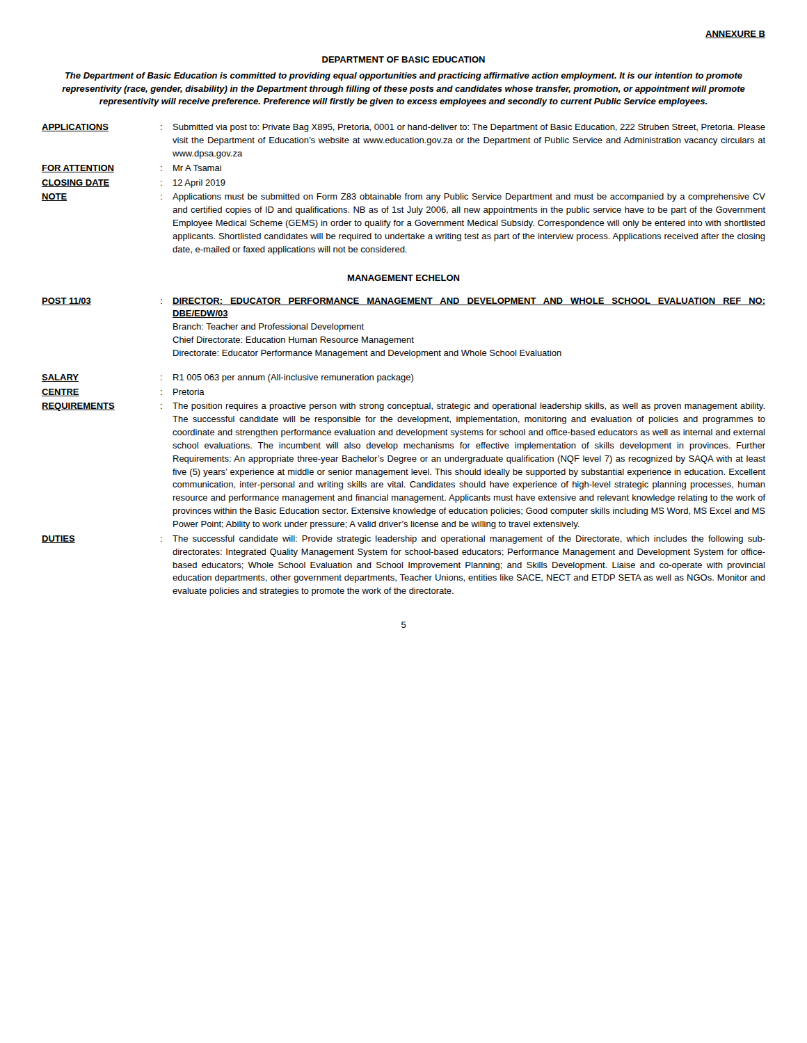ANNEXURE B
DEPARTMENT OF BASIC EDUCATION
The Department of Basic Education is committed to providing equal opportunities and practicing affirmative action employment. It is our intention to promote representivity (race, gender, disability) in the Department through filling of these posts and candidates whose transfer, promotion, or appointment will promote representivity will receive preference. Preference will firstly be given to excess employees and secondly to current Public Service employees.
| APPLICATIONS | : | Submitted via post to: Private Bag X895, Pretoria, 0001 or hand-deliver to: The Department of Basic Education, 222 Struben Street, Pretoria. Please visit the Department of Education’s website at www.education.gov.za or the Department of Public Service and Administration vacancy circulars at www.dpsa.gov.za |
| FOR ATTENTION | : | Mr A Tsamai |
| CLOSING DATE | : | 12 April 2019 |
| NOTE | : | Applications must be submitted on Form Z83 obtainable from any Public Service Department and must be accompanied by a comprehensive CV and certified copies of ID and qualifications. NB as of 1st July 2006, all new appointments in the public service have to be part of the Government Employee Medical Scheme (GEMS) in order to qualify for a Government Medical Subsidy. Correspondence will only be entered into with shortlisted applicants. Shortlisted candidates will be required to undertake a writing test as part of the interview process. Applications received after the closing date, e-mailed or faxed applications will not be considered. |
MANAGEMENT ECHELON
| POST 11/03 | : | DIRECTOR: EDUCATOR PERFORMANCE MANAGEMENT AND DEVELOPMENT AND WHOLE SCHOOL EVALUATION REF NO: DBE/EDW/03 Branch: Teacher and Professional Development Chief Directorate: Education Human Resource Management Directorate: Educator Performance Management and Development and Whole School Evaluation |
| SALARY | : | R1 005 063 per annum (All-inclusive remuneration package) |
| CENTRE | : | Pretoria |
| REQUIREMENTS | : | The position requires a proactive person with strong conceptual, strategic and operational leadership skills, as well as proven management ability. The successful candidate will be responsible for the development, implementation, monitoring and evaluation of policies and programmes to coordinate and strengthen performance evaluation and development systems for school and office-based educators as well as internal and external school evaluations. The incumbent will also develop mechanisms for effective implementation of skills development in provinces. Further Requirements: An appropriate three-year Bachelor’s Degree or an undergraduate qualification (NQF level 7) as recognized by SAQA with at least five (5) years’ experience at middle or senior management level. This should ideally be supported by substantial experience in education. Excellent communication, inter-personal and writing skills are vital. Candidates should have experience of high-level strategic planning processes, human resource and performance management and financial management. Applicants must have extensive and relevant knowledge relating to the work of provinces within the Basic Education sector. Extensive knowledge of education policies; Good computer skills including MS Word, MS Excel and MS Power Point; Ability to work under pressure; A valid driver’s license and be willing to travel extensively. |
| DUTIES | : | The successful candidate will: Provide strategic leadership and operational management of the Directorate, which includes the following sub-directorates: Integrated Quality Management System for school-based educators; Performance Management and Development System for office-based educators; Whole School Evaluation and School Improvement Planning; and Skills Development. Liaise and co-operate with provincial education departments, other government departments, Teacher Unions, entities like SACE, NECT and ETDP SETA as well as NGOs. Monitor and evaluate policies and strategies to promote the work of the directorate. |
5